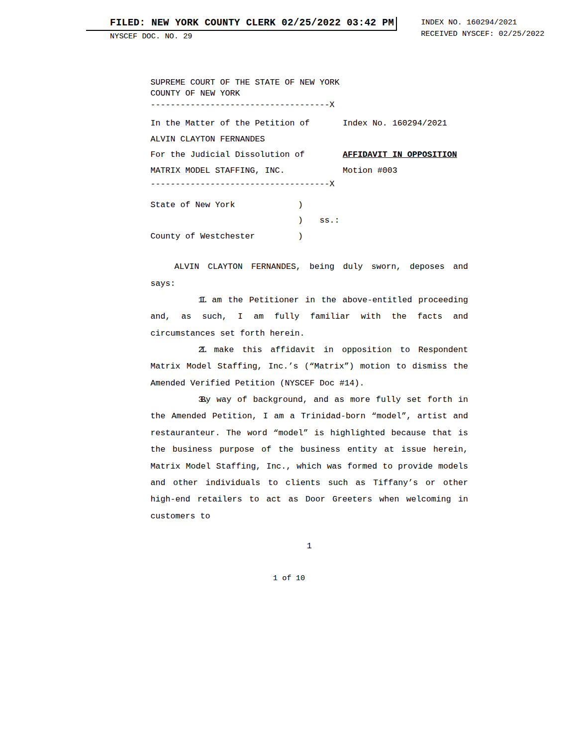FILED: NEW YORK COUNTY CLERK 02/25/2022 03:42 PM
NYSCEF DOC. NO. 29
INDEX NO. 160294/2021
RECEIVED NYSCEF: 02/25/2022
SUPREME COURT OF THE STATE OF NEW YORK COUNTY OF NEW YORK
------------------------------------X
| In the Matter of the Petition of | Index No. 160294/2021 |
| ALVIN CLAYTON FERNANDES | |
| For the Judicial Dissolution of | AFFIDAVIT IN OPPOSITION |
| MATRIX MODEL STAFFING, INC. | Motion #003 |
------------------------------------X
| State of New York | ) | |
| | ) | ss.: |
| County of Westchester | ) | |
ALVIN CLAYTON FERNANDES, being duly sworn, deposes and says:
1. I am the Petitioner in the above-entitled proceeding and, as such, I am fully familiar with the facts and circumstances set forth herein.
2. I make this affidavit in opposition to Respondent Matrix Model Staffing, Inc.’s (“Matrix”) motion to dismiss the Amended Verified Petition (NYSCEF Doc #14).
3. By way of background, and as more fully set forth in the Amended Petition, I am a Trinidad-born “model”, artist and restauranteur. The word “model” is highlighted because that is the business purpose of the business entity at issue herein, Matrix Model Staffing, Inc., which was formed to provide models and other individuals to clients such as Tiffany’s or other high-end retailers to act as Door Greeters when welcoming in customers to
1
1 of 10